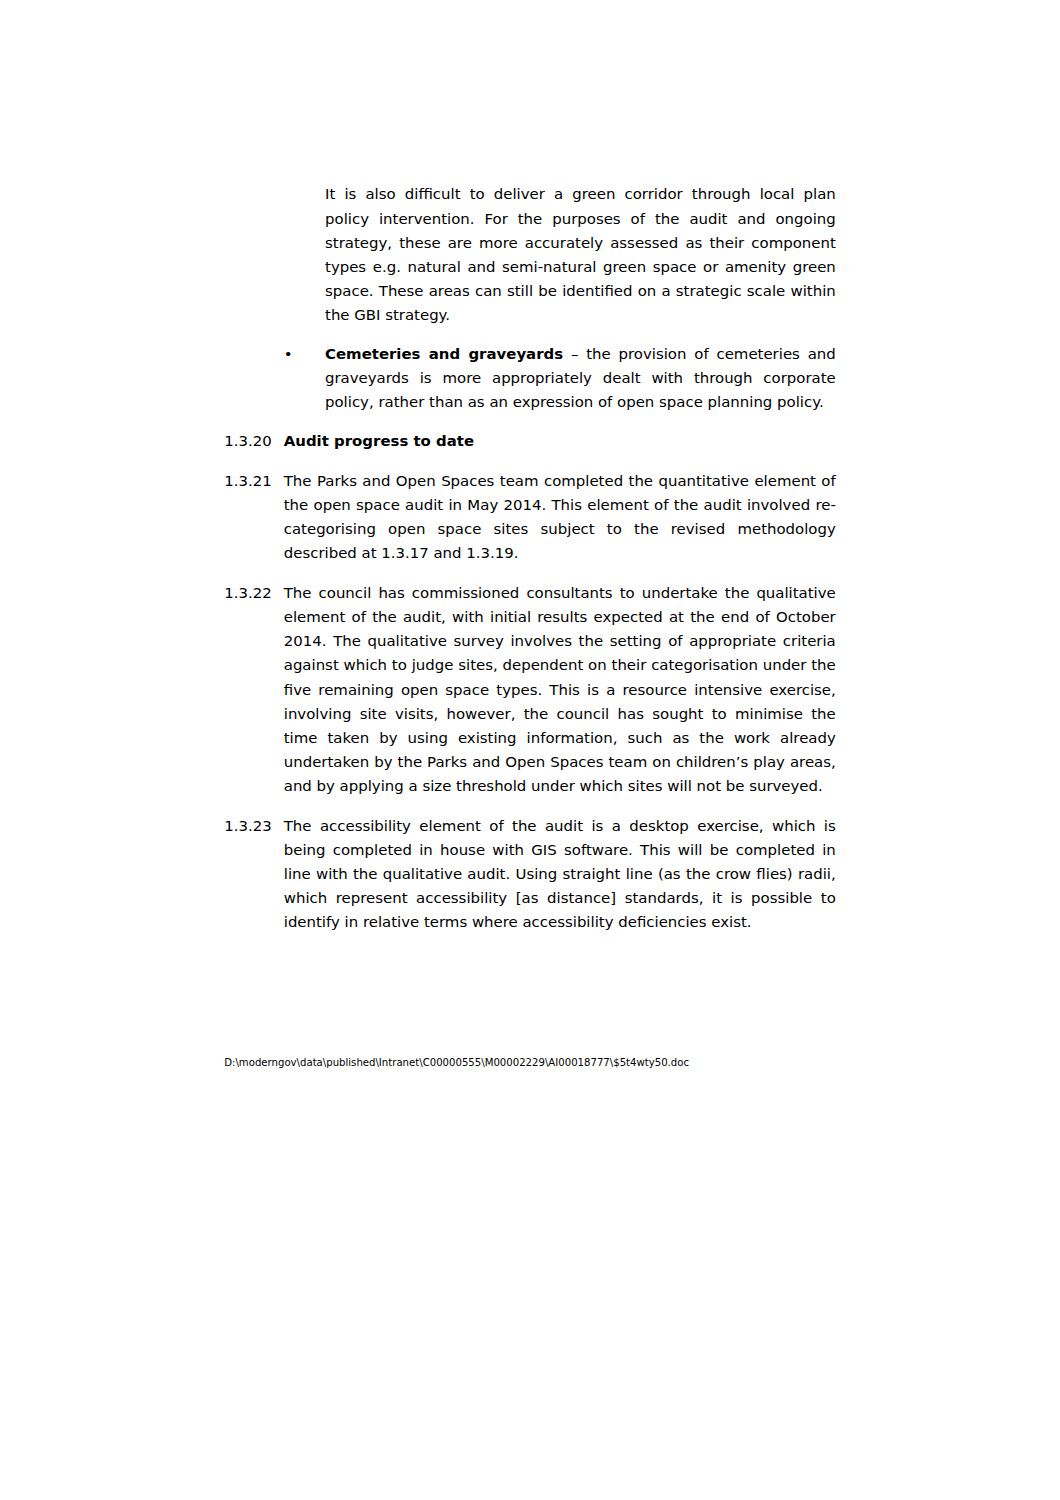It is also difficult to deliver a green corridor through local plan policy intervention. For the purposes of the audit and ongoing strategy, these are more accurately assessed as their component types e.g. natural and semi-natural green space or amenity green space. These areas can still be identified on a strategic scale within the GBI strategy.
•
Cemeteries and graveyards – the provision of cemeteries and graveyards is more appropriately dealt with through corporate policy, rather than as an expression of open space planning policy.
1.3.20
Audit progress to date
1.3.21
The Parks and Open Spaces team completed the quantitative element of the open space audit in May 2014. This element of the audit involved re-categorising open space sites subject to the revised methodology described at 1.3.17 and 1.3.19.
1.3.22
The council has commissioned consultants to undertake the qualitative element of the audit, with initial results expected at the end of October 2014. The qualitative survey involves the setting of appropriate criteria against which to judge sites, dependent on their categorisation under the five remaining open space types. This is a resource intensive exercise, involving site visits, however, the council has sought to minimise the time taken by using existing information, such as the work already undertaken by the Parks and Open Spaces team on children’s play areas, and by applying a size threshold under which sites will not be surveyed.
1.3.23
The accessibility element of the audit is a desktop exercise, which is being completed in house with GIS software. This will be completed in line with the qualitative audit. Using straight line (as the crow flies) radii, which represent accessibility [as distance] standards, it is possible to identify in relative terms where accessibility deficiencies exist.
D:\moderngov\data\published\Intranet\C00000555\M00002229\AI00018777\$5t4wty50.doc